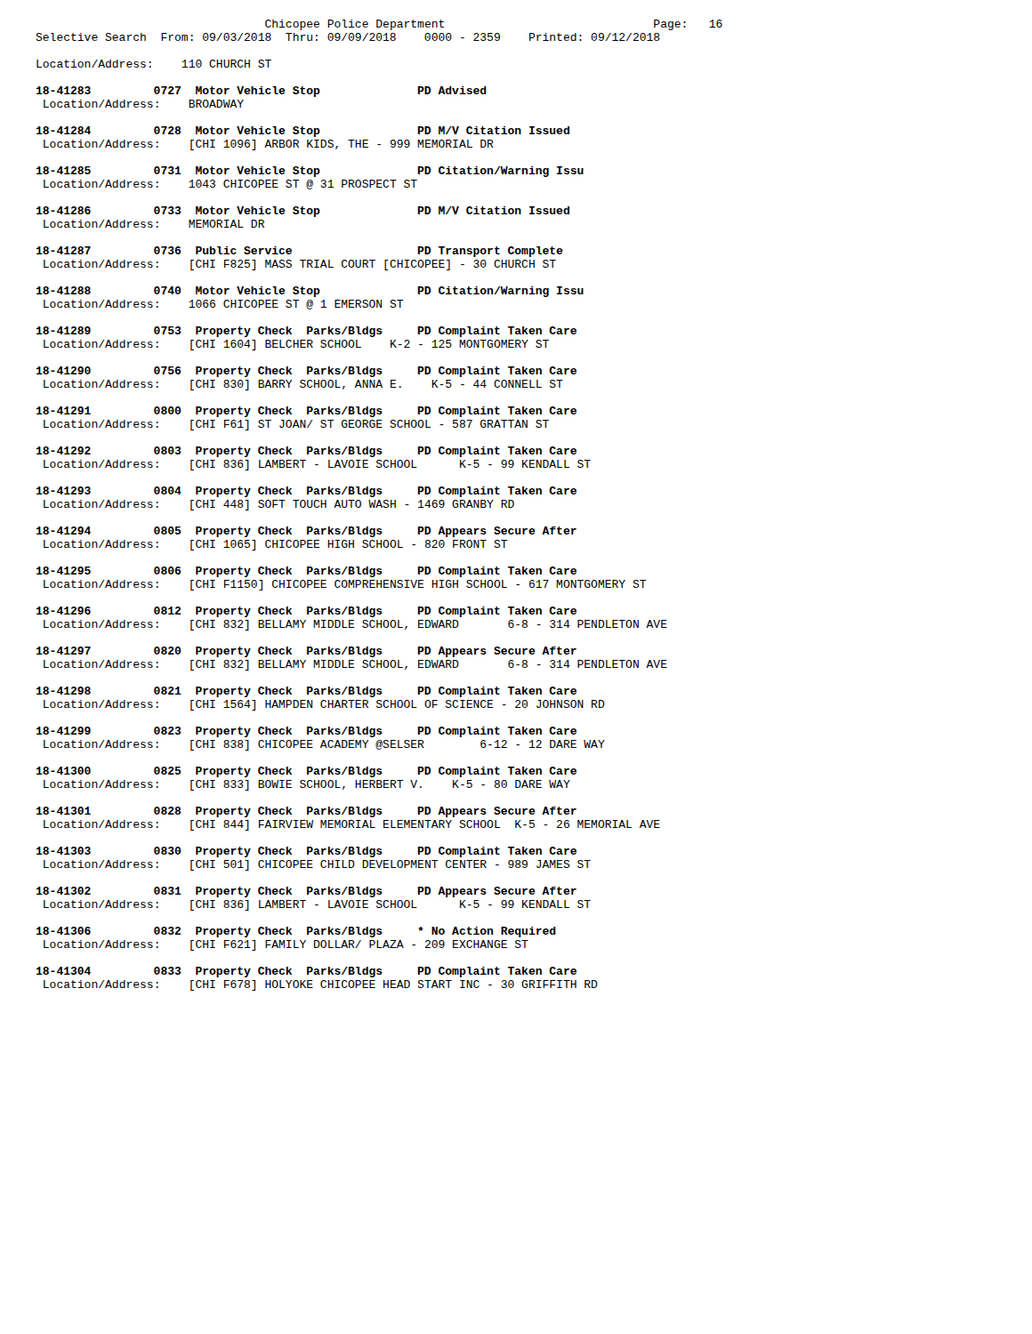Chicopee Police Department                              Page:   16
Selective Search  From: 09/03/2018  Thru: 09/09/2018    0000 - 2359    Printed: 09/12/2018

Location/Address:    110 CHURCH ST

18-41283         0727  Motor Vehicle Stop              PD Advised
 Location/Address:    BROADWAY

18-41284         0728  Motor Vehicle Stop              PD M/V Citation Issued
 Location/Address:    [CHI 1096] ARBOR KIDS, THE - 999 MEMORIAL DR

18-41285         0731  Motor Vehicle Stop              PD Citation/Warning Issu
 Location/Address:    1043 CHICOPEE ST @ 31 PROSPECT ST

18-41286         0733  Motor Vehicle Stop              PD M/V Citation Issued
 Location/Address:    MEMORIAL DR

18-41287         0736  Public Service                  PD Transport Complete
 Location/Address:    [CHI F825] MASS TRIAL COURT [CHICOPEE] - 30 CHURCH ST

18-41288         0740  Motor Vehicle Stop              PD Citation/Warning Issu
 Location/Address:    1066 CHICOPEE ST @ 1 EMERSON ST

18-41289         0753  Property Check  Parks/Bldgs     PD Complaint Taken Care
 Location/Address:    [CHI 1604] BELCHER SCHOOL    K-2 - 125 MONTGOMERY ST

18-41290         0756  Property Check  Parks/Bldgs     PD Complaint Taken Care
 Location/Address:    [CHI 830] BARRY SCHOOL, ANNA E.    K-5 - 44 CONNELL ST

18-41291         0800  Property Check  Parks/Bldgs     PD Complaint Taken Care
 Location/Address:    [CHI F61] ST JOAN/ ST GEORGE SCHOOL - 587 GRATTAN ST

18-41292         0803  Property Check  Parks/Bldgs     PD Complaint Taken Care
 Location/Address:    [CHI 836] LAMBERT - LAVOIE SCHOOL      K-5 - 99 KENDALL ST

18-41293         0804  Property Check  Parks/Bldgs     PD Complaint Taken Care
 Location/Address:    [CHI 448] SOFT TOUCH AUTO WASH - 1469 GRANBY RD

18-41294         0805  Property Check  Parks/Bldgs     PD Appears Secure After
 Location/Address:    [CHI 1065] CHICOPEE HIGH SCHOOL - 820 FRONT ST

18-41295         0806  Property Check  Parks/Bldgs     PD Complaint Taken Care
 Location/Address:    [CHI F1150] CHICOPEE COMPREHENSIVE HIGH SCHOOL - 617 MONTGOMERY ST

18-41296         0812  Property Check  Parks/Bldgs     PD Complaint Taken Care
 Location/Address:    [CHI 832] BELLAMY MIDDLE SCHOOL, EDWARD       6-8 - 314 PENDLETON AVE

18-41297         0820  Property Check  Parks/Bldgs     PD Appears Secure After
 Location/Address:    [CHI 832] BELLAMY MIDDLE SCHOOL, EDWARD       6-8 - 314 PENDLETON AVE

18-41298         0821  Property Check  Parks/Bldgs     PD Complaint Taken Care
 Location/Address:    [CHI 1564] HAMPDEN CHARTER SCHOOL OF SCIENCE - 20 JOHNSON RD

18-41299         0823  Property Check  Parks/Bldgs     PD Complaint Taken Care
 Location/Address:    [CHI 838] CHICOPEE ACADEMY @SELSER        6-12 - 12 DARE WAY

18-41300         0825  Property Check  Parks/Bldgs     PD Complaint Taken Care
 Location/Address:    [CHI 833] BOWIE SCHOOL, HERBERT V.    K-5 - 80 DARE WAY

18-41301         0828  Property Check  Parks/Bldgs     PD Appears Secure After
 Location/Address:    [CHI 844] FAIRVIEW MEMORIAL ELEMENTARY SCHOOL  K-5 - 26 MEMORIAL AVE

18-41303         0830  Property Check  Parks/Bldgs     PD Complaint Taken Care
 Location/Address:    [CHI 501] CHICOPEE CHILD DEVELOPMENT CENTER - 989 JAMES ST

18-41302         0831  Property Check  Parks/Bldgs     PD Appears Secure After
 Location/Address:    [CHI 836] LAMBERT - LAVOIE SCHOOL      K-5 - 99 KENDALL ST

18-41306         0832  Property Check  Parks/Bldgs     * No Action Required
 Location/Address:    [CHI F621] FAMILY DOLLAR/ PLAZA - 209 EXCHANGE ST

18-41304         0833  Property Check  Parks/Bldgs     PD Complaint Taken Care
 Location/Address:    [CHI F678] HOLYOKE CHICOPEE HEAD START INC - 30 GRIFFITH RD